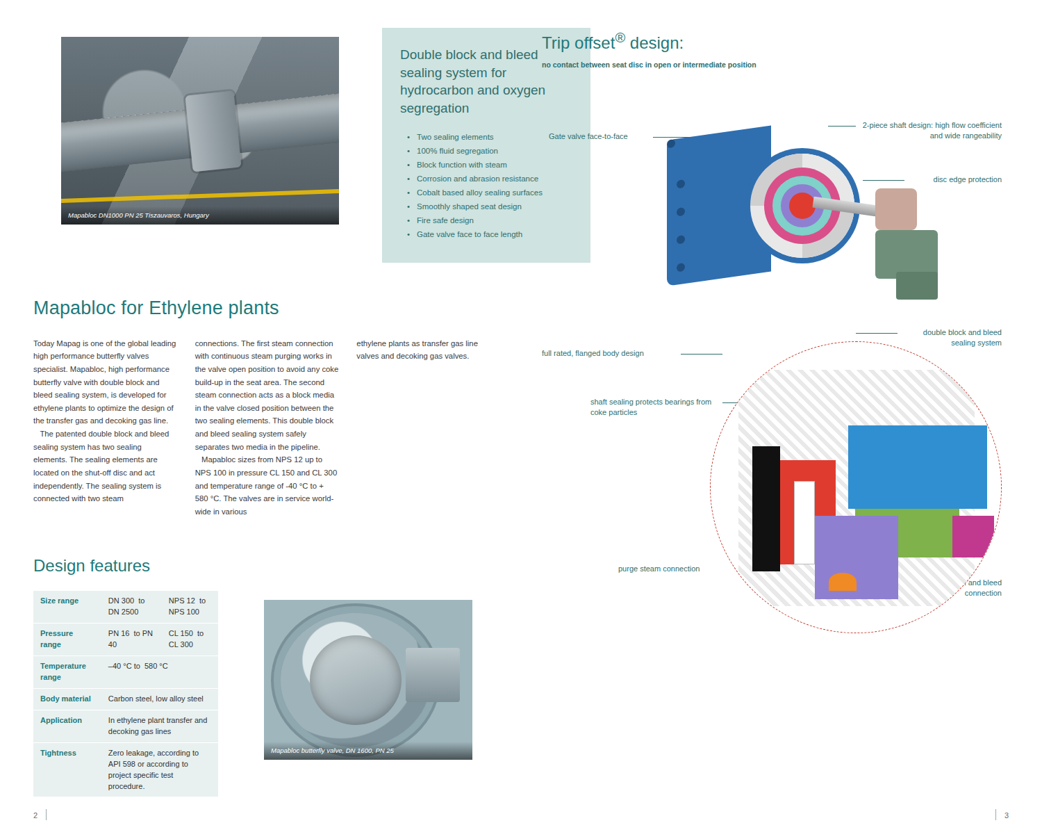Mapabloc DN1000 PN 25 Tiszauvaros, Hungary
Double block and bleed sealing system for hydrocarbon and oxygen segregation
Two sealing elements
100% fluid segregation
Block function with steam
Corrosion and abrasion resistance
Cobalt based alloy sealing surfaces
Smoothly shaped seat design
Fire safe design
Gate valve face to face length
Mapabloc for Ethylene plants
Today Mapag is one of the global leading high performance butterfly valves specialist. Mapabloc, high performance butterfly valve with double block and bleed sealing system, is developed for ethylene plants to optimize the design of the transfer gas and decoking gas line.
The patented double block and bleed sealing system has two sealing elements. The sealing elements are located on the shut-off disc and act independently. The sealing system is connected with two steam
connections. The first steam connection with continuous steam purging works in the valve open position to avoid any coke build-up in the seat area. The second steam connection acts as a block media in the valve closed position between the two sealing elements. This double block and bleed sealing system safely separates two media in the pipeline.
Mapabloc sizes from NPS 12 up to NPS 100 in pressure CL 150 and CL 300 and temperature range of -40 °C to + 580 °C. The valves are in service world-wide in various
ethylene plants as transfer gas line valves and decoking gas valves.
Design features
| Size range | DN 300 to DN 2500 | NPS 12 to NPS 100 |
| Pressure range | PN 16 to PN 40 | CL 150 to CL 300 |
| Temperature range | –40 °C to 580 °C |
| Body material | Carbon steel, low alloy steel |
| Application | In ethylene plant transfer and decoking gas lines |
| Tightness | Zero leakage, according to API 598 or according to project specific test procedure. |
Mapabloc butterfly valve, DN 1600, PN 25
2
Trip offset® design:
no contact between seat disc in open or intermediate position
Gate valve face-to-face
2-piece shaft design: high flow coefficient and wide rangeability
disc edge protection
full rated, flanged body design
shaft sealing protects bearings from coke particles
double block and bleed sealing system
purge steam connection
block and bleed connection
3